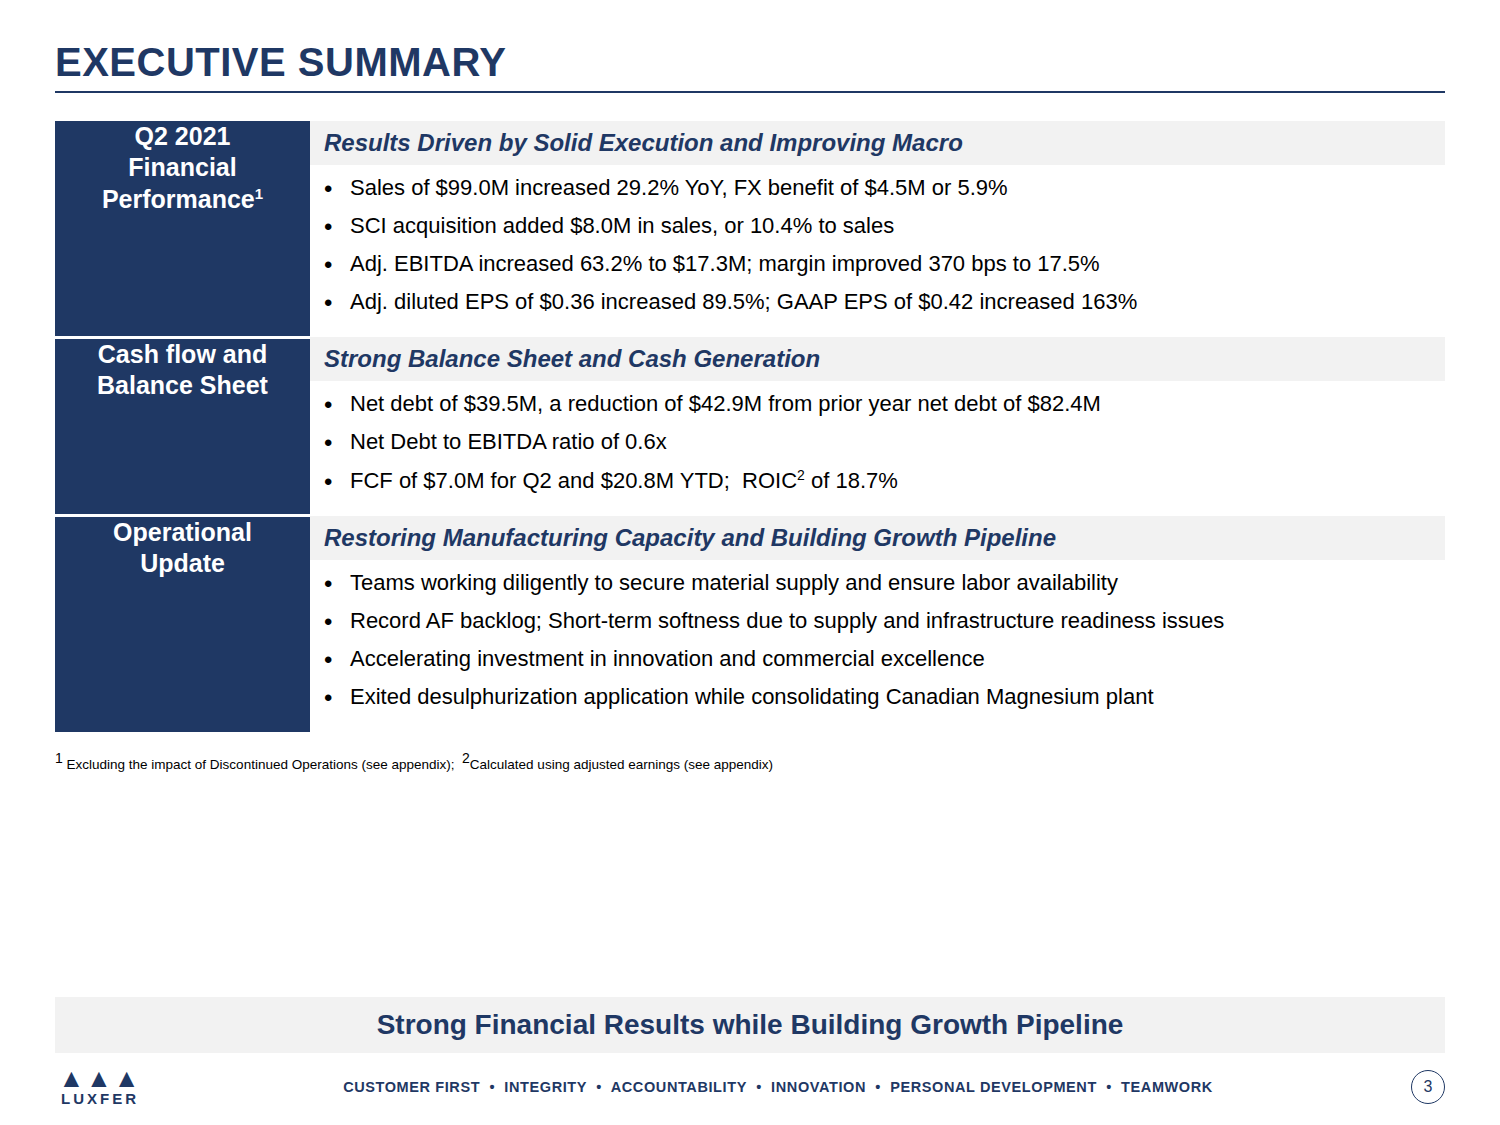EXECUTIVE SUMMARY
| Q2 2021 Financial Performance 1 | Results Driven by Solid Execution and Improving Macro Sales of $99.0M increased 29.2% YoY, FX benefit of $4.5M or 5.9% SCI acquisition added $8.0M in sales, or 10.4% to sales Adj. EBITDA increased 63.2% to $17.3M; margin improved 370 bps to 17.5% Adj. diluted EPS of $0.36 increased 89.5%; GAAP EPS of $0.42 increased 163% |
| Cash flow and Balance Sheet | Strong Balance Sheet and Cash Generation Net debt of $39.5M, a reduction of $42.9M from prior year net debt of $82.4M Net Debt to EBITDA ratio of 0.6x FCF of $7.0M for Q2 and $20.8M YTD; ROIC 2 of 18.7% |
| Operational Update | Restoring Manufacturing Capacity and Building Growth Pipeline Teams working diligently to secure material supply and ensure labor availability Record AF backlog; Short-term softness due to supply and infrastructure readiness issues Accelerating investment in innovation and commercial excellence Exited desulphurization application while consolidating Canadian Magnesium plant |
1 Excluding the impact of Discontinued Operations (see appendix); 2Calculated using adjusted earnings (see appendix)
Strong Financial Results while Building Growth Pipeline
▲▲▲
LUXFER
CUSTOMER FIRST • INTEGRITY • ACCOUNTABILITY • INNOVATION • PERSONAL DEVELOPMENT • TEAMWORK
3